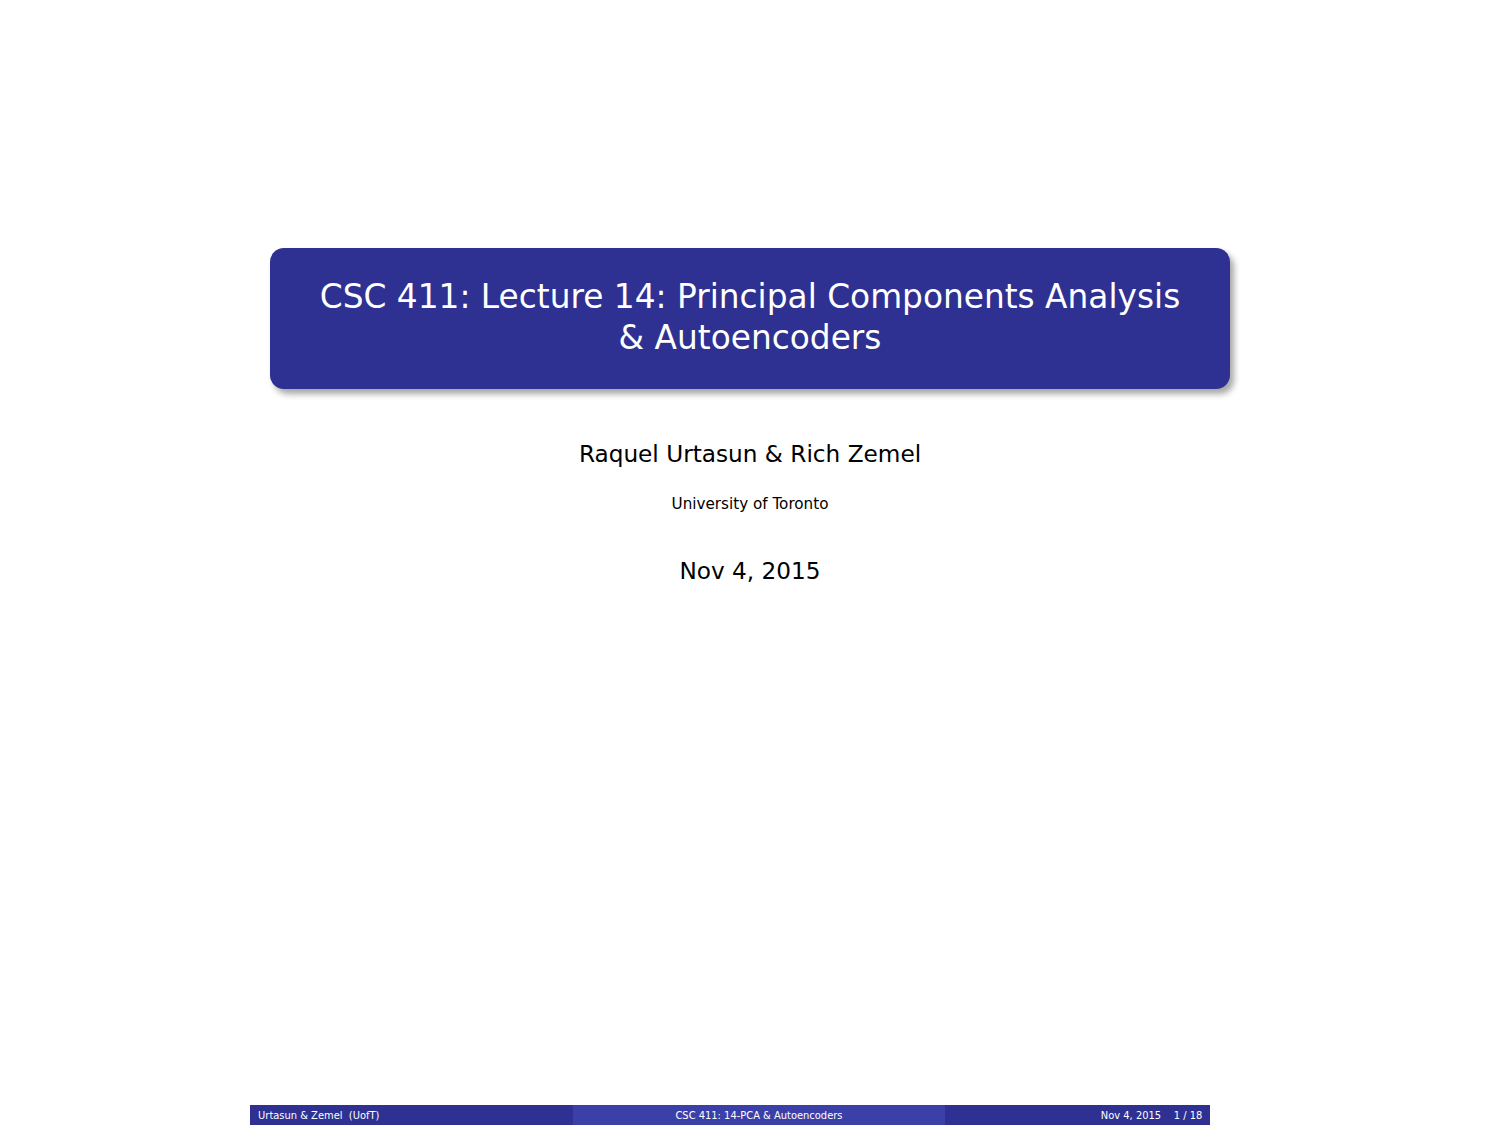CSC 411: Lecture 14: Principal Components Analysis & Autoencoders
Raquel Urtasun & Rich Zemel
University of Toronto
Nov 4, 2015
Urtasun & Zemel (UofT)
CSC 411: 14-PCA & Autoencoders
Nov 4, 2015 1 / 18